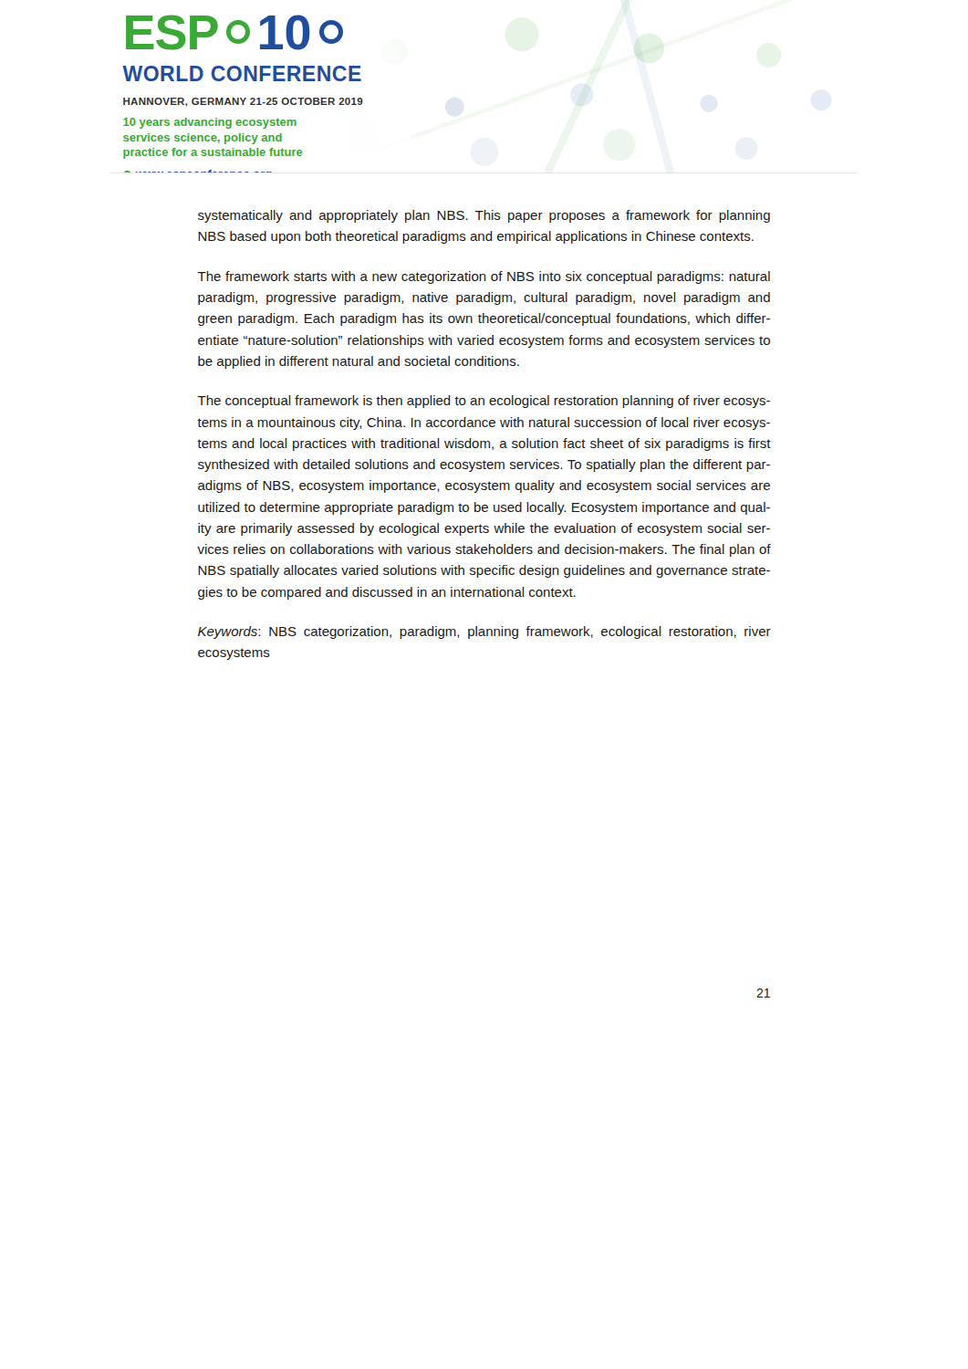ESP 10
WORLD CONFERENCE
HANNOVER, GERMANY 21-25 OCTOBER 2019
10 years advancing ecosystem
services science, policy and
practice for a sustainable future
www.espconference.org
systematically and appropriately plan NBS. This paper proposes a framework for planning NBS based upon both theoretical paradigms and empirical applications in Chinese contexts.
The framework starts with a new categorization of NBS into six conceptual paradigms: natural paradigm, progressive paradigm, native paradigm, cultural paradigm, novel paradigm and green paradigm. Each paradigm has its own theoretical/conceptual foundations, which differentiate “nature-solution” relationships with varied ecosystem forms and ecosystem services to be applied in different natural and societal conditions.
The conceptual framework is then applied to an ecological restoration planning of river ecosystems in a mountainous city, China. In accordance with natural succession of local river ecosystems and local practices with traditional wisdom, a solution fact sheet of six paradigms is first synthesized with detailed solutions and ecosystem services. To spatially plan the different paradigms of NBS, ecosystem importance, ecosystem quality and ecosystem social services are utilized to determine appropriate paradigm to be used locally. Ecosystem importance and quality are primarily assessed by ecological experts while the evaluation of ecosystem social services relies on collaborations with various stakeholders and decision-makers. The final plan of NBS spatially allocates varied solutions with specific design guidelines and governance strategies to be compared and discussed in an international context.
Keywords: NBS categorization, paradigm, planning framework, ecological restoration, river ecosystems
21